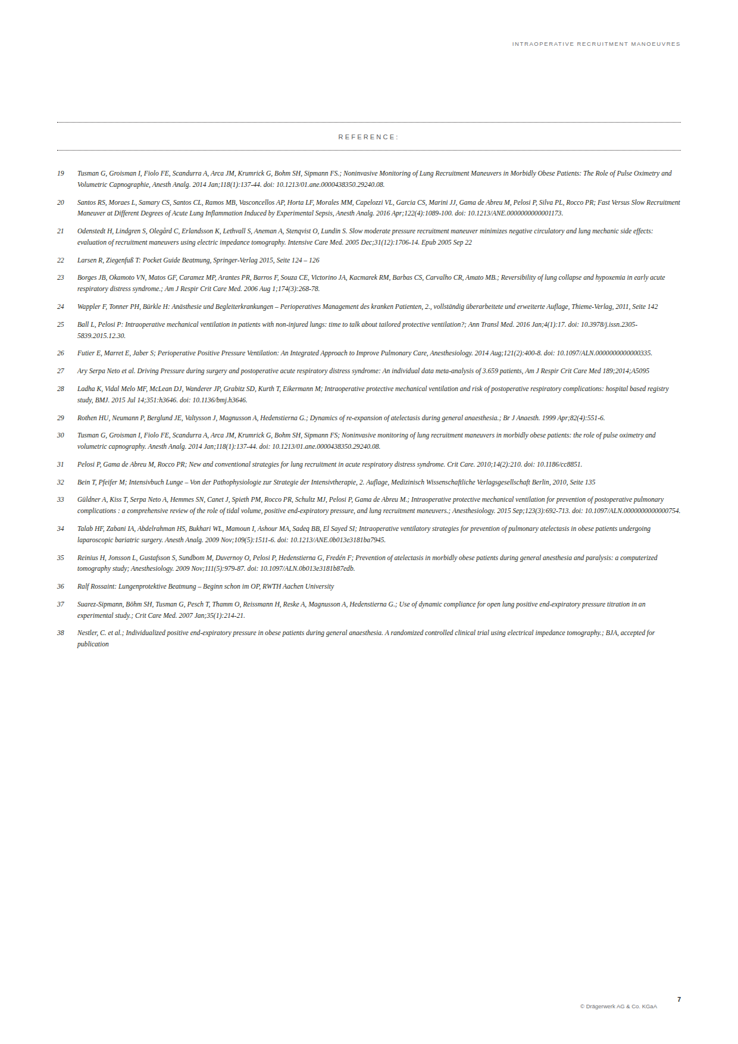Intraoperative Recruitment Manoeuvres
Reference:
Tusman G, Groisman I, Fiolo FE, Scandurra A, Arca JM, Krumrick G, Bohm SH, Sipmann FS.; Noninvasive Monitoring of Lung Recruitment Maneuvers in Morbidly Obese Patients: The Role of Pulse Oximetry and Volumetric Capnographie, Anesth Analg. 2014 Jan;118(1):137-44. doi: 10.1213/01.ane.0000438350.29240.08.
Santos RS, Moraes L, Samary CS, Santos CL, Ramos MB, Vasconcellos AP, Horta LF, Morales MM, Capelozzi VL, Garcia CS, Marini JJ, Gama de Abreu M, Pelosi P, Silva PL, Rocco PR; Fast Versus Slow Recruitment Maneuver at Different Degrees of Acute Lung Inflammation Induced by Experimental Sepsis, Anesth Analg. 2016 Apr;122(4):1089-100. doi: 10.1213/ANE.0000000000001173.
Odenstedt H, Lindgren S, Olegård C, Erlandsson K, Lethvall S, Aneman A, Stenqvist O, Lundin S. Slow moderate pressure recruitment maneuver minimizes negative circulatory and lung mechanic side effects: evaluation of recruitment maneuvers using electric impedance tomography. Intensive Care Med. 2005 Dec;31(12):1706-14. Epub 2005 Sep 22
Larsen R, Ziegenfuß T: Pocket Guide Beatmung, Springer-Verlag 2015, Seite 124 – 126
Borges JB, Okamoto VN, Matos GF, Caramez MP, Arantes PR, Barros F, Souza CE, Victorino JA, Kacmarek RM, Barbas CS, Carvalho CR, Amato MB.; Reversibility of lung collapse and hypoxemia in early acute respiratory distress syndrome.; Am J Respir Crit Care Med. 2006 Aug 1;174(3):268-78.
Wappler F, Tonner PH, Bürkle H: Anästhesie und Begleiterkrankungen – Perioperatives Management des kranken Patienten, 2., vollständig überarbeitete und erweiterte Auflage, Thieme-Verlag, 2011, Seite 142
Ball L, Pelosi P: Intraoperative mechanical ventilation in patients with non-injured lungs: time to talk about tailored protective ventilation?; Ann Transl Med. 2016 Jan;4(1):17. doi: 10.3978/j.issn.2305-5839.2015.12.30.
Futier E, Marret E, Jaber S; Perioperative Positive Pressure Ventilation: An Integrated Approach to Improve Pulmonary Care, Anesthesiology. 2014 Aug;121(2):400-8. doi: 10.1097/ALN.0000000000000335.
Ary Serpa Neto et al. Driving Pressure during surgery and postoperative acute respiratory distress syndrome: An individual data meta-analysis of 3.659 patients, Am J Respir Crit Care Med 189;2014;A5095
Ladha K, Vidal Melo MF, McLean DJ, Wanderer JP, Grabitz SD, Kurth T, Eikermann M; Intraoperative protective mechanical ventilation and risk of postoperative respiratory complications: hospital based registry study, BMJ. 2015 Jul 14;351:h3646. doi: 10.1136/bmj.h3646.
Rothen HU, Neumann P, Berglund JE, Valtysson J, Magnusson A, Hedenstierna G.; Dynamics of re-expansion of atelectasis during general anaesthesia.; Br J Anaesth. 1999 Apr;82(4):551-6.
Tusman G, Groisman I, Fiolo FE, Scandurra A, Arca JM, Krumrick G, Bohm SH, Sipmann FS; Noninvasive monitoring of lung recruitment maneuvers in morbidly obese patients: the role of pulse oximetry and volumetric capnography. Anesth Analg. 2014 Jan;118(1):137-44. doi: 10.1213/01.ane.0000438350.29240.08.
Pelosi P, Gama de Abreu M, Rocco PR; New and conventional strategies for lung recruitment in acute respiratory distress syndrome. Crit Care. 2010;14(2):210. doi: 10.1186/cc8851.
Bein T, Pfeifer M; Intensivbuch Lunge – Von der Pathophysiologie zur Strategie der Intensivtherapie, 2. Auflage, Medizinisch Wissenschaftliche Verlagsgesellschaft Berlin, 2010, Seite 135
Güldner A, Kiss T, Serpa Neto A, Hemmes SN, Canet J, Spieth PM, Rocco PR, Schultz MJ, Pelosi P, Gama de Abreu M.; Intraoperative protective mechanical ventilation for prevention of postoperative pulmonary complications : a comprehensive review of the role of tidal volume, positive end-expiratory pressure, and lung recruitment maneuvers.; Anesthesiology. 2015 Sep;123(3):692-713. doi: 10.1097/ALN.0000000000000754.
Talab HF, Zabani IA, Abdelrahman HS, Bukhari WL, Mamoun I, Ashour MA, Sadeq BB, El Sayed SI; Intraoperative ventilatory strategies for prevention of pulmonary atelectasis in obese patients undergoing laparoscopic bariatric surgery. Anesth Analg. 2009 Nov;109(5):1511-6. doi: 10.1213/ANE.0b013e3181ba7945.
Reinius H, Jonsson L, Gustafsson S, Sundbom M, Duvernoy O, Pelosi P, Hedenstierna G, Fredén F; Prevention of atelectasis in morbidly obese patients during general anesthesia and paralysis: a computerized tomography study; Anesthesiology. 2009 Nov;111(5):979-87. doi: 10.1097/ALN.0b013e3181b87edb.
Ralf Rossaint: Lungenprotektive Beatmung – Beginn schon im OP, RWTH Aachen University
Suarez-Sipmann, Böhm SH, Tusman G, Pesch T, Thamm O, Reissmann H, Reske A, Magnusson A, Hedenstierna G.; Use of dynamic compliance for open lung positive end-expiratory pressure titration in an experimental study.; Crit Care Med. 2007 Jan;35(1):214-21.
Nestler, C. et al.; Individualized positive end-expiratory pressure in obese patients during general anaesthesia. A randomized controlled clinical trial using electrical impedance tomography.; BJA, accepted for publication
7 © Drägerwerk AG & Co. KGaA